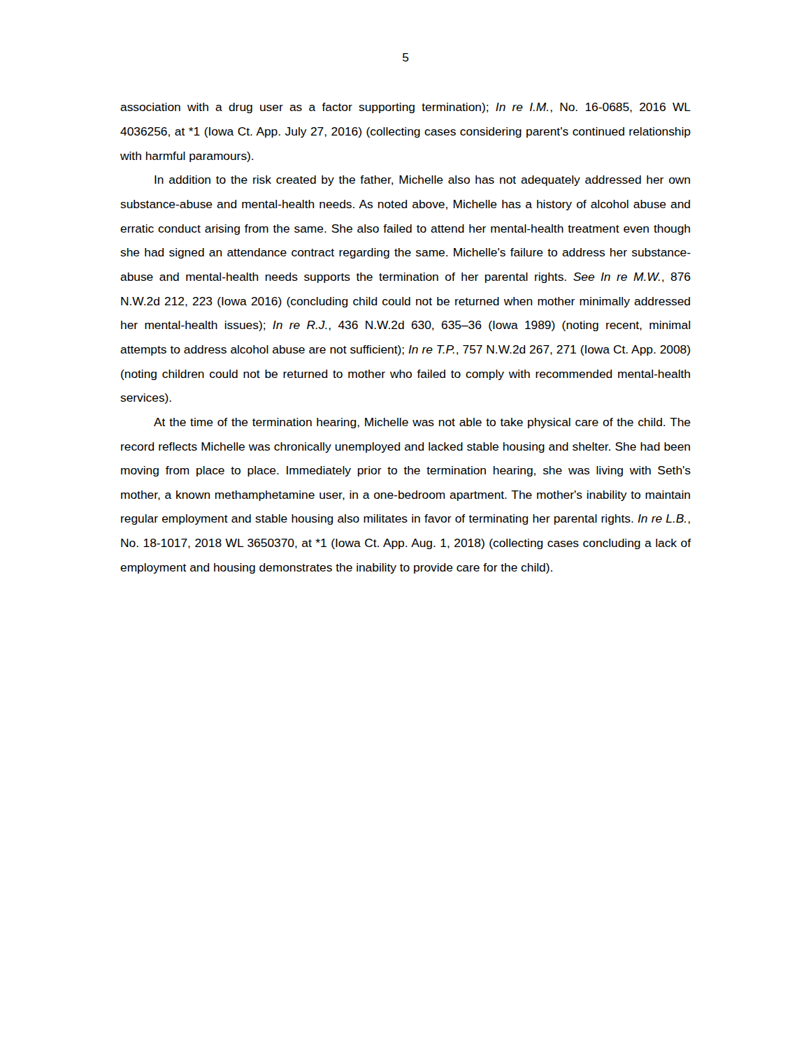5
association with a drug user as a factor supporting termination); In re I.M., No. 16-0685, 2016 WL 4036256, at *1 (Iowa Ct. App. July 27, 2016) (collecting cases considering parent's continued relationship with harmful paramours).
In addition to the risk created by the father, Michelle also has not adequately addressed her own substance-abuse and mental-health needs. As noted above, Michelle has a history of alcohol abuse and erratic conduct arising from the same. She also failed to attend her mental-health treatment even though she had signed an attendance contract regarding the same. Michelle's failure to address her substance-abuse and mental-health needs supports the termination of her parental rights. See In re M.W., 876 N.W.2d 212, 223 (Iowa 2016) (concluding child could not be returned when mother minimally addressed her mental-health issues); In re R.J., 436 N.W.2d 630, 635–36 (Iowa 1989) (noting recent, minimal attempts to address alcohol abuse are not sufficient); In re T.P., 757 N.W.2d 267, 271 (Iowa Ct. App. 2008) (noting children could not be returned to mother who failed to comply with recommended mental-health services).
At the time of the termination hearing, Michelle was not able to take physical care of the child. The record reflects Michelle was chronically unemployed and lacked stable housing and shelter. She had been moving from place to place. Immediately prior to the termination hearing, she was living with Seth's mother, a known methamphetamine user, in a one-bedroom apartment. The mother's inability to maintain regular employment and stable housing also militates in favor of terminating her parental rights. In re L.B., No. 18-1017, 2018 WL 3650370, at *1 (Iowa Ct. App. Aug. 1, 2018) (collecting cases concluding a lack of employment and housing demonstrates the inability to provide care for the child).